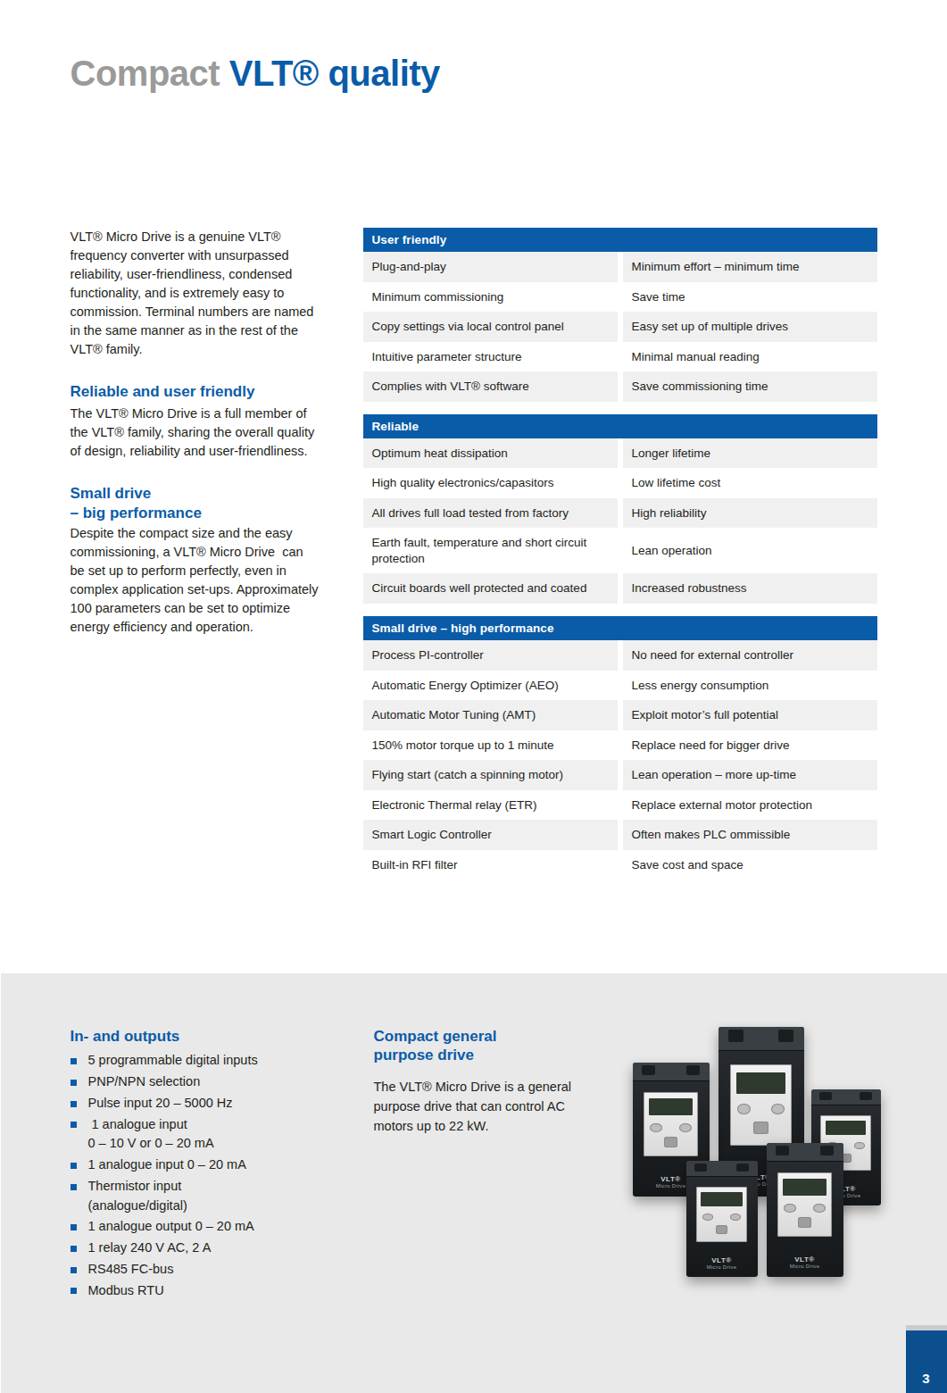Compact VLT® quality
VLT® Micro Drive is a genuine VLT® frequency converter with unsurpassed reliability, user-friendliness, condensed functionality, and is extremely easy to commission. Terminal numbers are named in the same manner as in the rest of the VLT® family.
Reliable and user friendly
The VLT® Micro Drive is a full member of the VLT® family, sharing the overall quality of design, reliability and user-friendliness.
Small drive
– big performance
Despite the compact size and the easy commissioning, a VLT® Micro Drive can be set up to perform perfectly, even in complex application set-ups. Approximately 100 parameters can be set to optimize energy efficiency and operation.
User friendly
| Plug-and-play | Minimum effort – minimum time |
| Minimum commissioning | Save time |
| Copy settings via local control panel | Easy set up of multiple drives |
| Intuitive parameter structure | Minimal manual reading |
| Complies with VLT® software | Save commissioning time |
Reliable
| Optimum heat dissipation | Longer lifetime |
| High quality electronics/capasitors | Low lifetime cost |
| All drives full load tested from factory | High reliability |
| Earth fault, temperature and short circuit protection | Lean operation |
| Circuit boards well protected and coated | Increased robustness |
Small drive – high performance
| Process PI-controller | No need for external controller |
| Automatic Energy Optimizer (AEO) | Less energy consumption |
| Automatic Motor Tuning (AMT) | Exploit motor’s full potential |
| 150% motor torque up to 1 minute | Replace need for bigger drive |
| Flying start (catch a spinning motor) | Lean operation – more up-time |
| Electronic Thermal relay (ETR) | Replace external motor protection |
| Smart Logic Controller | Often makes PLC ommissible |
| Built-in RFI filter | Save cost and space |
In- and outputs
5 programmable digital inputs
PNP/NPN selection
Pulse input 20 – 5000 Hz
1 analogue input0 – 10 V or 0 – 20 mA
1 analogue input 0 – 20 mA
Thermistor input(analogue/digital)
1 analogue output 0 – 20 mA
1 relay 240 V AC, 2 A
RS485 FC-bus
Modbus RTU
Compact general
purpose drive
The VLT® Micro Drive is a general purpose drive that can control AC motors up to 22 kW.
VLT®Micro Drive
VLT®Micro Drive
VLT®Micro Drive
VLT®Micro Drive
VLT®Micro Drive
3